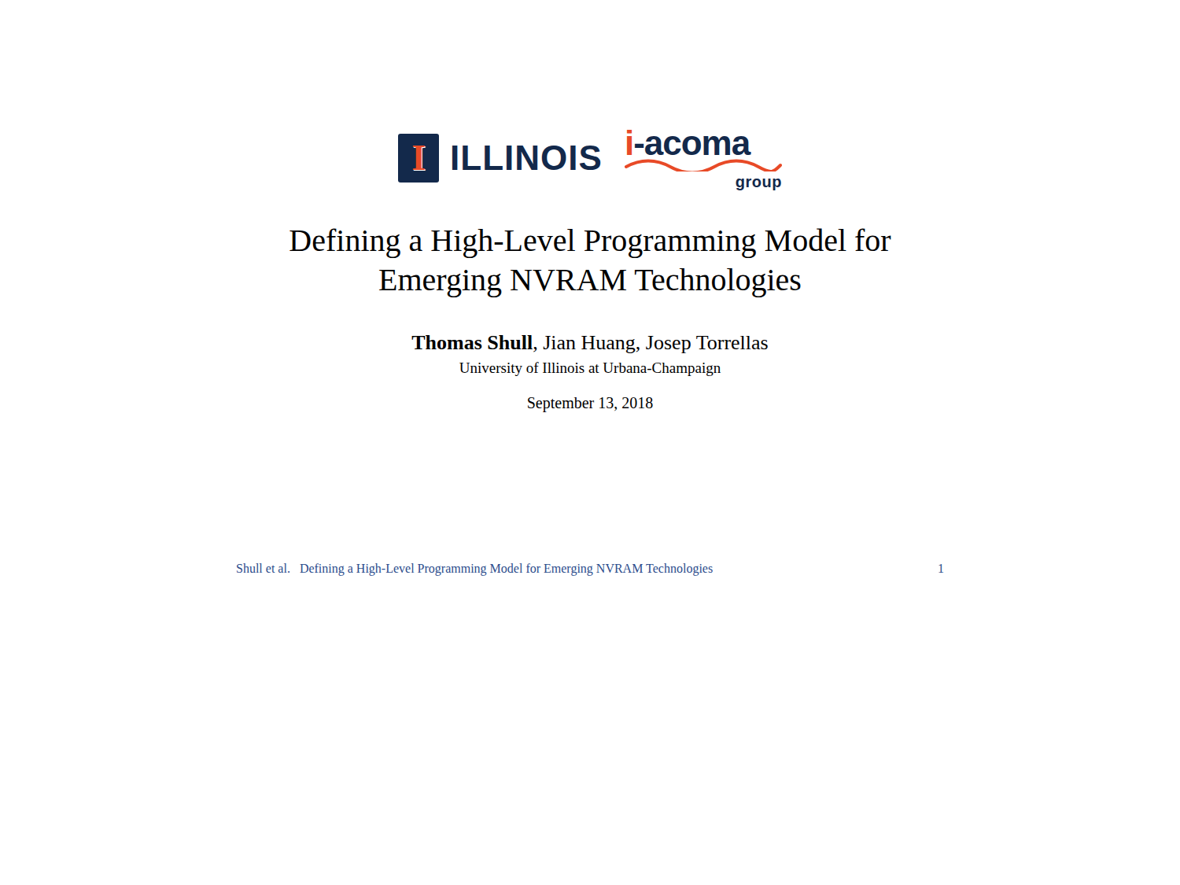I
ILLINOIS
i-acoma
group
Defining a High-Level Programming Model for Emerging NVRAM Technologies
Thomas Shull, Jian Huang, Josep Torrellas
University of Illinois at Urbana-Champaign
September 13, 2018
Shull et al. Defining a High-Level Programming Model for Emerging NVRAM Technologies
1